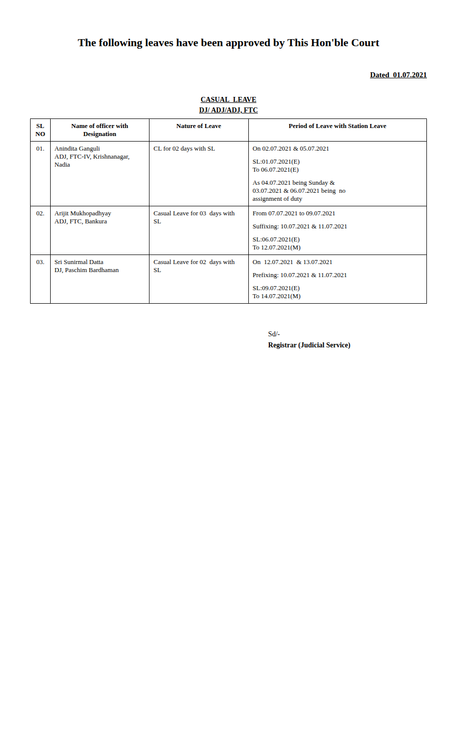The following leaves have been approved by This Hon'ble Court
Dated 01.07.2021
CASUAL LEAVE
DJ/ ADJ/ADJ, FTC
| SL NO | Name of officer with Designation | Nature of Leave | Period of Leave with Station Leave |
| --- | --- | --- | --- |
| 01. | Anindita Ganguli ADJ, FTC-IV, Krishnanagar, Nadia | CL for 02 days with SL | On 02.07.2021 & 05.07.2021 SL:01.07.2021(E) To 06.07.2021(E) As 04.07.2021 being Sunday & 03.07.2021 & 06.07.2021 being no assignment of duty |
| 02. | Arijit Mukhopadhyay ADJ, FTC, Bankura | Casual Leave for 03 days with SL | From 07.07.2021 to 09.07.2021 Suffixing: 10.07.2021 & 11.07.2021 SL:06.07.2021(E) To 12.07.2021(M) |
| 03. | Sri Sunirmal Datta DJ, Paschim Bardhaman | Casual Leave for 02 days with SL | On 12.07.2021 & 13.07.2021 Prefixing: 10.07.2021 & 11.07.2021 SL:09.07.2021(E) To 14.07.2021(M) |
Sd/-
Registrar (Judicial Service)